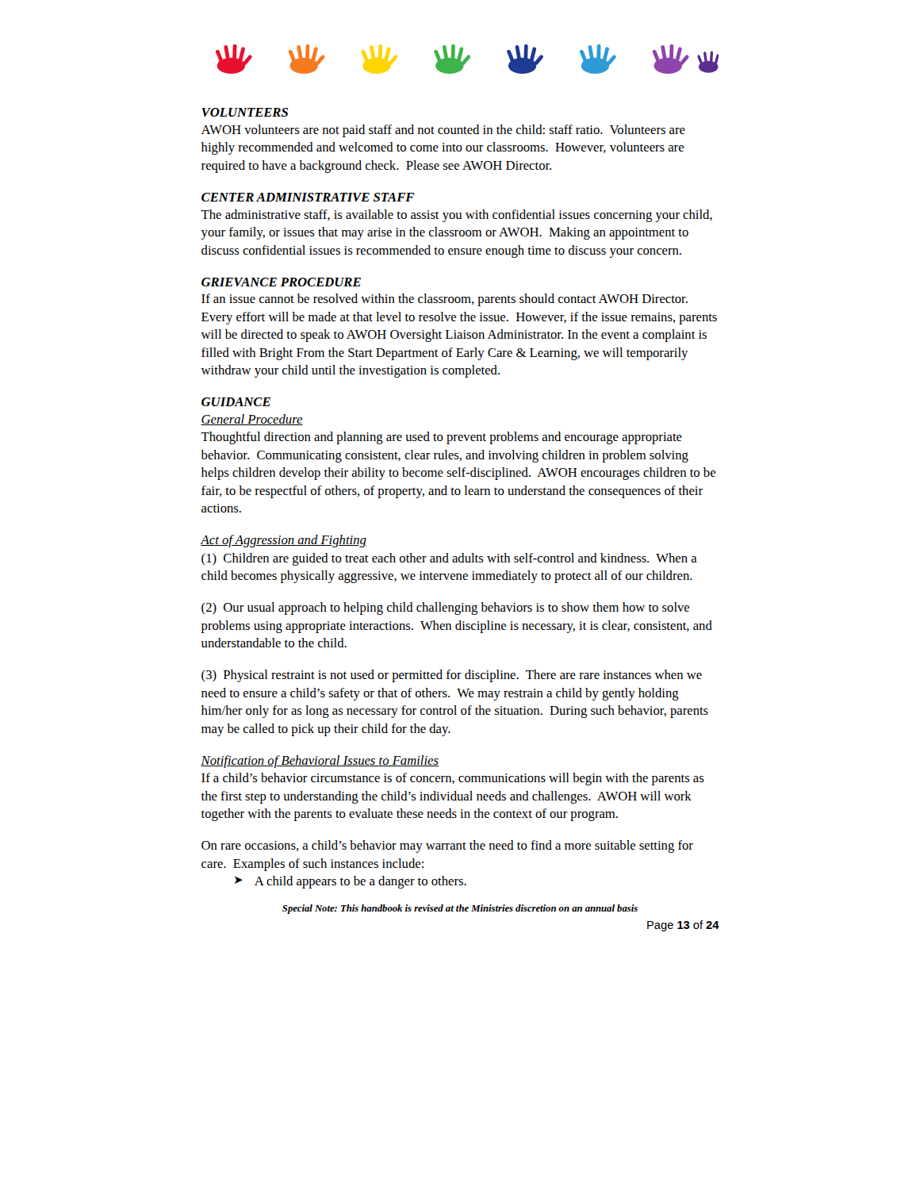VOLUNTEERS
AWOH volunteers are not paid staff and not counted in the child: staff ratio. Volunteers are highly recommended and welcomed to come into our classrooms. However, volunteers are required to have a background check. Please see AWOH Director.
CENTER ADMINISTRATIVE STAFF
The administrative staff, is available to assist you with confidential issues concerning your child, your family, or issues that may arise in the classroom or AWOH. Making an appointment to discuss confidential issues is recommended to ensure enough time to discuss your concern.
GRIEVANCE PROCEDURE
If an issue cannot be resolved within the classroom, parents should contact AWOH Director. Every effort will be made at that level to resolve the issue. However, if the issue remains, parents will be directed to speak to AWOH Oversight Liaison Administrator. In the event a complaint is filled with Bright From the Start Department of Early Care & Learning, we will temporarily withdraw your child until the investigation is completed.
GUIDANCE
General Procedure
Thoughtful direction and planning are used to prevent problems and encourage appropriate behavior. Communicating consistent, clear rules, and involving children in problem solving helps children develop their ability to become self-disciplined. AWOH encourages children to be fair, to be respectful of others, of property, and to learn to understand the consequences of their actions.
Act of Aggression and Fighting
(1) Children are guided to treat each other and adults with self-control and kindness. When a child becomes physically aggressive, we intervene immediately to protect all of our children.
(2) Our usual approach to helping child challenging behaviors is to show them how to solve problems using appropriate interactions. When discipline is necessary, it is clear, consistent, and understandable to the child.
(3) Physical restraint is not used or permitted for discipline. There are rare instances when we need to ensure a child’s safety or that of others. We may restrain a child by gently holding him/her only for as long as necessary for control of the situation. During such behavior, parents may be called to pick up their child for the day.
Notification of Behavioral Issues to Families
If a child’s behavior circumstance is of concern, communications will begin with the parents as the first step to understanding the child’s individual needs and challenges. AWOH will work together with the parents to evaluate these needs in the context of our program.
On rare occasions, a child’s behavior may warrant the need to find a more suitable setting for care. Examples of such instances include:
A child appears to be a danger to others.
Special Note: This handbook is revised at the Ministries discretion on an annual basis
Page 13 of 24